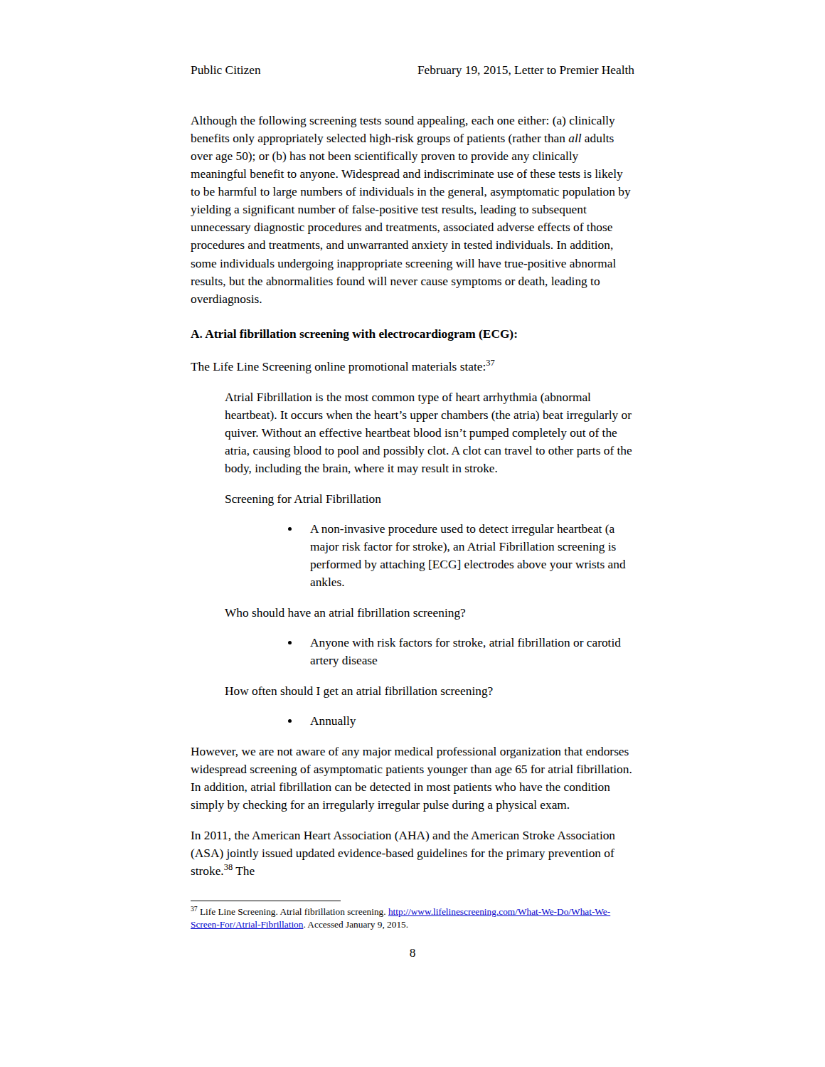Public Citizen
February 19, 2015, Letter to Premier Health
Although the following screening tests sound appealing, each one either: (a) clinically benefits only appropriately selected high-risk groups of patients (rather than all adults over age 50); or (b) has not been scientifically proven to provide any clinically meaningful benefit to anyone. Widespread and indiscriminate use of these tests is likely to be harmful to large numbers of individuals in the general, asymptomatic population by yielding a significant number of false-positive test results, leading to subsequent unnecessary diagnostic procedures and treatments, associated adverse effects of those procedures and treatments, and unwarranted anxiety in tested individuals. In addition, some individuals undergoing inappropriate screening will have true-positive abnormal results, but the abnormalities found will never cause symptoms or death, leading to overdiagnosis.
A. Atrial fibrillation screening with electrocardiogram (ECG):
The Life Line Screening online promotional materials state:37
Atrial Fibrillation is the most common type of heart arrhythmia (abnormal heartbeat). It occurs when the heart’s upper chambers (the atria) beat irregularly or quiver. Without an effective heartbeat blood isn’t pumped completely out of the atria, causing blood to pool and possibly clot. A clot can travel to other parts of the body, including the brain, where it may result in stroke.
Screening for Atrial Fibrillation
A non-invasive procedure used to detect irregular heartbeat (a major risk factor for stroke), an Atrial Fibrillation screening is performed by attaching [ECG] electrodes above your wrists and ankles.
Who should have an atrial fibrillation screening?
Anyone with risk factors for stroke, atrial fibrillation or carotid artery disease
How often should I get an atrial fibrillation screening?
Annually
However, we are not aware of any major medical professional organization that endorses widespread screening of asymptomatic patients younger than age 65 for atrial fibrillation. In addition, atrial fibrillation can be detected in most patients who have the condition simply by checking for an irregularly irregular pulse during a physical exam.
In 2011, the American Heart Association (AHA) and the American Stroke Association (ASA) jointly issued updated evidence-based guidelines for the primary prevention of stroke.38 The
37 Life Line Screening. Atrial fibrillation screening. http://www.lifelinescreening.com/What-We-Do/What-We-Screen-For/Atrial-Fibrillation. Accessed January 9, 2015.
8